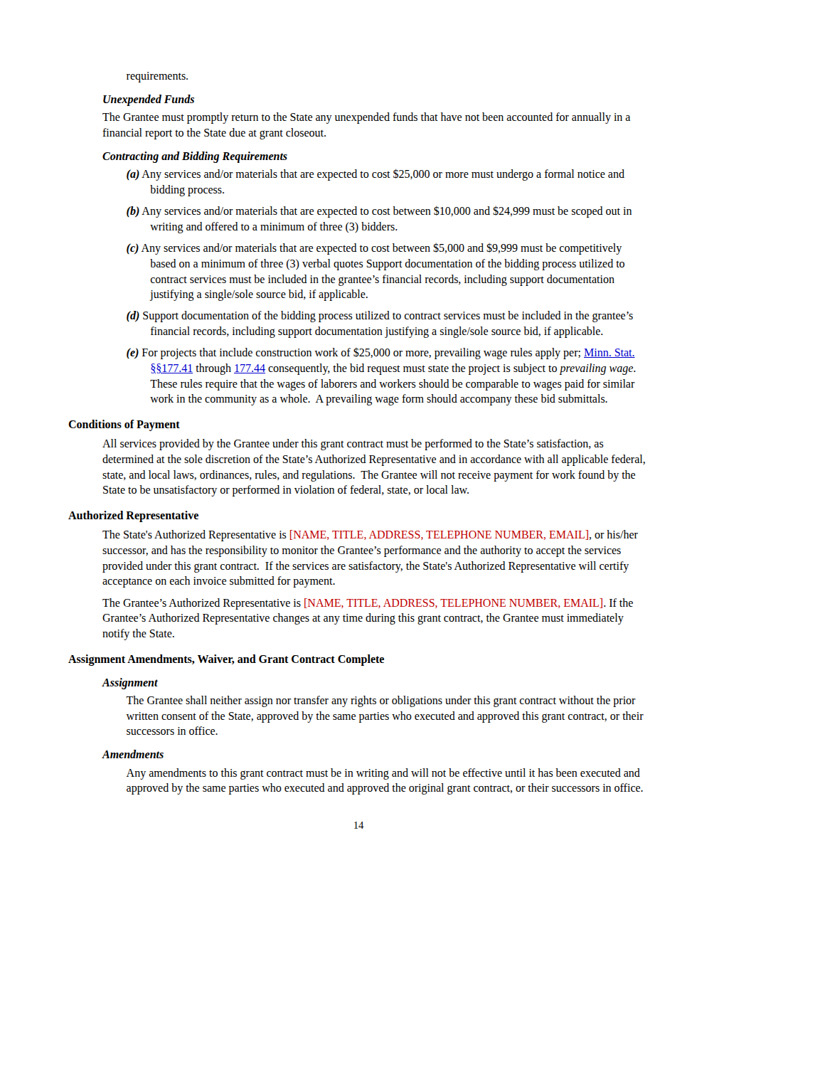requirements.
Unexpended Funds
The Grantee must promptly return to the State any unexpended funds that have not been accounted for annually in a financial report to the State due at grant closeout.
Contracting and Bidding Requirements
(a) Any services and/or materials that are expected to cost $25,000 or more must undergo a formal notice and bidding process.
(b) Any services and/or materials that are expected to cost between $10,000 and $24,999 must be scoped out in writing and offered to a minimum of three (3) bidders.
(c) Any services and/or materials that are expected to cost between $5,000 and $9,999 must be competitively based on a minimum of three (3) verbal quotes Support documentation of the bidding process utilized to contract services must be included in the grantee’s financial records, including support documentation justifying a single/sole source bid, if applicable.
(d) Support documentation of the bidding process utilized to contract services must be included in the grantee’s financial records, including support documentation justifying a single/sole source bid, if applicable.
(e) For projects that include construction work of $25,000 or more, prevailing wage rules apply per; Minn. Stat. §§177.41 through 177.44 consequently, the bid request must state the project is subject to prevailing wage. These rules require that the wages of laborers and workers should be comparable to wages paid for similar work in the community as a whole. A prevailing wage form should accompany these bid submittals.
Conditions of Payment
All services provided by the Grantee under this grant contract must be performed to the State’s satisfaction, as determined at the sole discretion of the State’s Authorized Representative and in accordance with all applicable federal, state, and local laws, ordinances, rules, and regulations. The Grantee will not receive payment for work found by the State to be unsatisfactory or performed in violation of federal, state, or local law.
Authorized Representative
The State's Authorized Representative is [NAME, TITLE, ADDRESS, TELEPHONE NUMBER, EMAIL], or his/her successor, and has the responsibility to monitor the Grantee’s performance and the authority to accept the services provided under this grant contract. If the services are satisfactory, the State's Authorized Representative will certify acceptance on each invoice submitted for payment.
The Grantee’s Authorized Representative is [NAME, TITLE, ADDRESS, TELEPHONE NUMBER, EMAIL]. If the Grantee’s Authorized Representative changes at any time during this grant contract, the Grantee must immediately notify the State.
Assignment Amendments, Waiver, and Grant Contract Complete
Assignment
The Grantee shall neither assign nor transfer any rights or obligations under this grant contract without the prior written consent of the State, approved by the same parties who executed and approved this grant contract, or their successors in office.
Amendments
Any amendments to this grant contract must be in writing and will not be effective until it has been executed and approved by the same parties who executed and approved the original grant contract, or their successors in office.
14